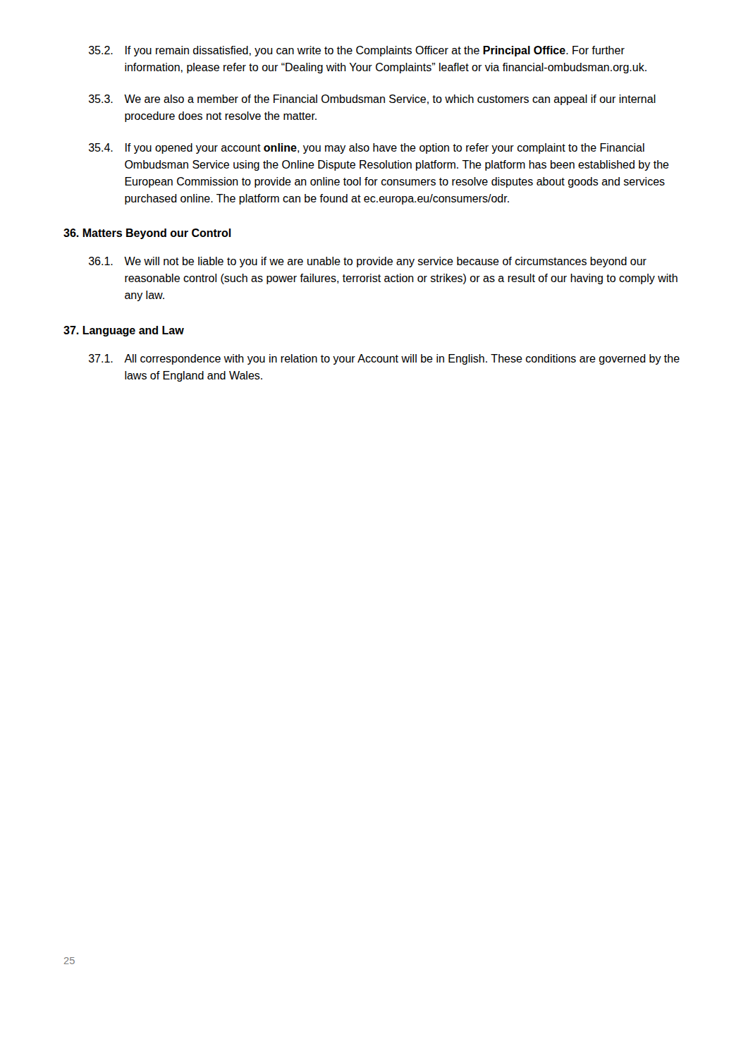35.2. If you remain dissatisfied, you can write to the Complaints Officer at the Principal Office. For further information, please refer to our “Dealing with Your Complaints” leaflet or via financial-ombudsman.org.uk.
35.3. We are also a member of the Financial Ombudsman Service, to which customers can appeal if our internal procedure does not resolve the matter.
35.4. If you opened your account online, you may also have the option to refer your complaint to the Financial Ombudsman Service using the Online Dispute Resolution platform. The platform has been established by the European Commission to provide an online tool for consumers to resolve disputes about goods and services purchased online. The platform can be found at ec.europa.eu/consumers/odr.
36. Matters Beyond our Control
36.1. We will not be liable to you if we are unable to provide any service because of circumstances beyond our reasonable control (such as power failures, terrorist action or strikes) or as a result of our having to comply with any law.
37. Language and Law
37.1. All correspondence with you in relation to your Account will be in English. These conditions are governed by the laws of England and Wales.
25